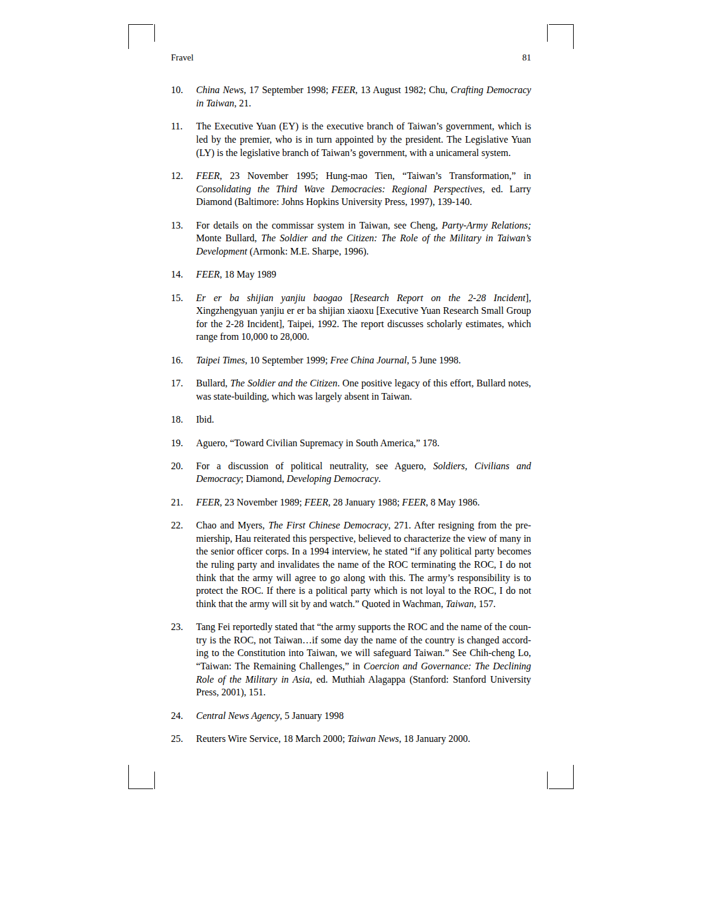Fravel 81
10. China News, 17 September 1998; FEER, 13 August 1982; Chu, Crafting Democracy in Taiwan, 21.
11. The Executive Yuan (EY) is the executive branch of Taiwan’s government, which is led by the premier, who is in turn appointed by the president. The Legislative Yuan (LY) is the legislative branch of Taiwan’s government, with a unicameral system.
12. FEER, 23 November 1995; Hung-mao Tien, “Taiwan’s Transformation,” in Consolidating the Third Wave Democracies: Regional Perspectives, ed. Larry Diamond (Baltimore: Johns Hopkins University Press, 1997), 139-140.
13. For details on the commissar system in Taiwan, see Cheng, Party-Army Relations; Monte Bullard, The Soldier and the Citizen: The Role of the Military in Taiwan’s Development (Armonk: M.E. Sharpe, 1996).
14. FEER, 18 May 1989
15. Er er ba shijian yanjiu baogao [Research Report on the 2-28 Incident], Xingzhengyuan yanjiu er er ba shijian xiaoxu [Executive Yuan Research Small Group for the 2-28 Incident], Taipei, 1992. The report discusses scholarly estimates, which range from 10,000 to 28,000.
16. Taipei Times, 10 September 1999; Free China Journal, 5 June 1998.
17. Bullard, The Soldier and the Citizen. One positive legacy of this effort, Bullard notes, was state-building, which was largely absent in Taiwan.
18. Ibid.
19. Aguero, “Toward Civilian Supremacy in South America,” 178.
20. For a discussion of political neutrality, see Aguero, Soldiers, Civilians and Democracy; Diamond, Developing Democracy.
21. FEER, 23 November 1989; FEER, 28 January 1988; FEER, 8 May 1986.
22. Chao and Myers, The First Chinese Democracy, 271. After resigning from the premiership, Hau reiterated this perspective, believed to characterize the view of many in the senior officer corps. In a 1994 interview, he stated “if any political party becomes the ruling party and invalidates the name of the ROC terminating the ROC, I do not think that the army will agree to go along with this. The army’s responsibility is to protect the ROC. If there is a political party which is not loyal to the ROC, I do not think that the army will sit by and watch.” Quoted in Wachman, Taiwan, 157.
23. Tang Fei reportedly stated that “the army supports the ROC and the name of the country is the ROC, not Taiwan…if some day the name of the country is changed according to the Constitution into Taiwan, we will safeguard Taiwan.” See Chih-cheng Lo, “Taiwan: The Remaining Challenges,” in Coercion and Governance: The Declining Role of the Military in Asia, ed. Muthiah Alagappa (Stanford: Stanford University Press, 2001), 151.
24. Central News Agency, 5 January 1998
25. Reuters Wire Service, 18 March 2000; Taiwan News, 18 January 2000.